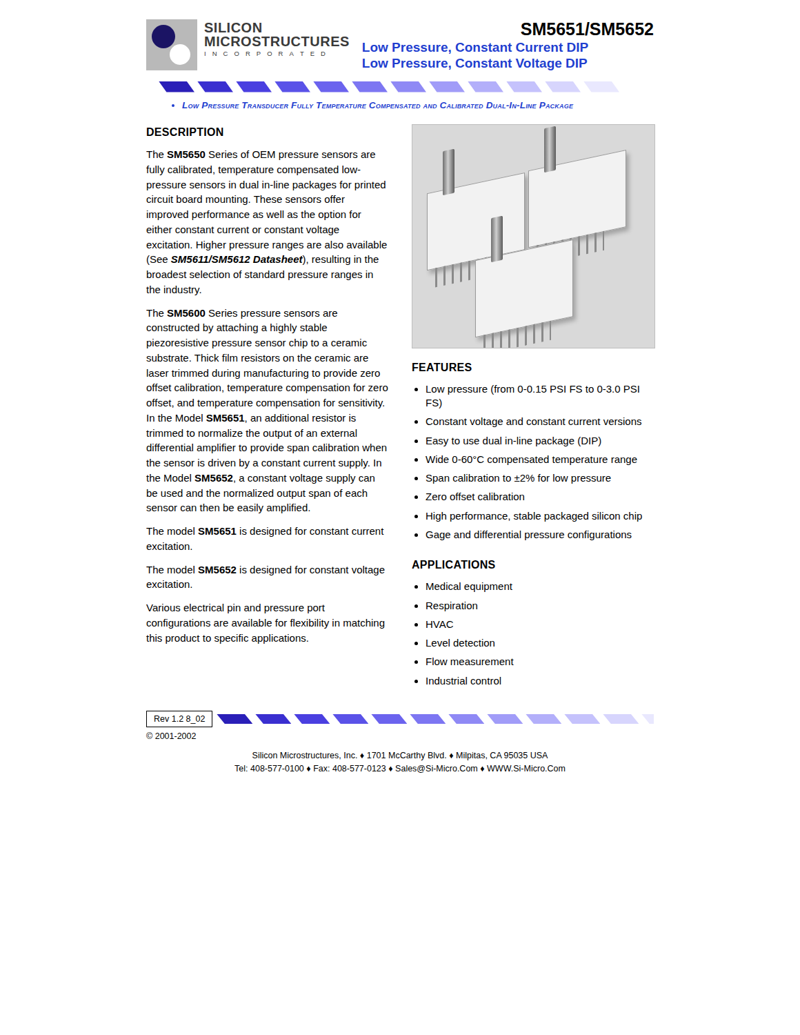SILICON
MICROSTRUCTURES
I N C O R P O R A T E D
SM5651/SM5652
Low Pressure, Constant Current DIP
Low Pressure, Constant Voltage DIP
Low Pressure Transducer Fully Temperature Compensated and Calibrated Dual-In-Line Package
DESCRIPTION
The SM5650 Series of OEM pressure sensors are fully calibrated, temperature compensated low-pressure sensors in dual in-line packages for printed circuit board mounting. These sensors offer improved performance as well as the option for either constant current or constant voltage excitation. Higher pressure ranges are also available (See SM5611/SM5612 Datasheet), resulting in the broadest selection of standard pressure ranges in the industry.
The SM5600 Series pressure sensors are constructed by attaching a highly stable piezoresistive pressure sensor chip to a ceramic substrate. Thick film resistors on the ceramic are laser trimmed during manufacturing to provide zero offset calibration, temperature compensation for zero offset, and temperature compensation for sensitivity. In the Model SM5651, an additional resistor is trimmed to normalize the output of an external differential amplifier to provide span calibration when the sensor is driven by a constant current supply. In the Model SM5652, a constant voltage supply can be used and the normalized output span of each sensor can then be easily amplified.
The model SM5651 is designed for constant current excitation.
The model SM5652 is designed for constant voltage excitation.
Various electrical pin and pressure port configurations are available for flexibility in matching this product to specific applications.
FEATURES
Low pressure (from 0-0.15 PSI FS to 0-3.0 PSI FS)
Constant voltage and constant current versions
Easy to use dual in-line package (DIP)
Wide 0-60°C compensated temperature range
Span calibration to ±2% for low pressure
Zero offset calibration
High performance, stable packaged silicon chip
Gage and differential pressure configurations
APPLICATIONS
Medical equipment
Respiration
HVAC
Level detection
Flow measurement
Industrial control
Rev 1.2 8_02
© 2001-2002
Silicon Microstructures, Inc. ♦ 1701 McCarthy Blvd. ♦ Milpitas, CA 95035 USA
Tel: 408-577-0100 ♦ Fax: 408-577-0123 ♦ Sales@Si-Micro.Com ♦ WWW.Si-Micro.Com